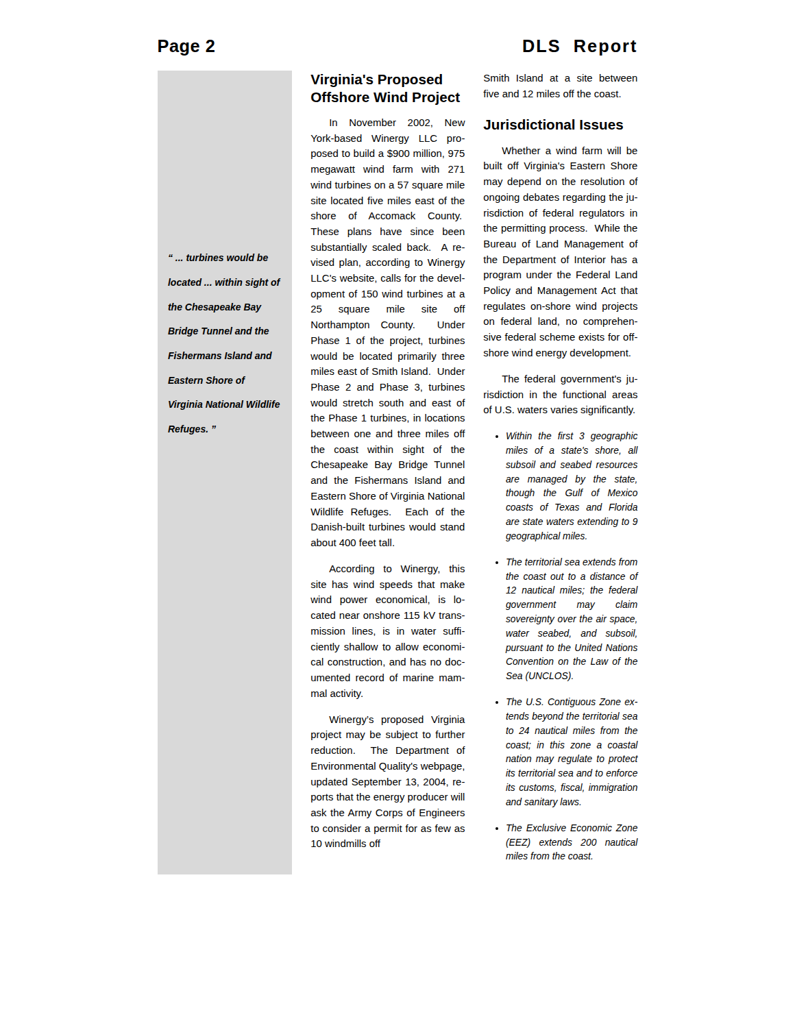Page 2
DLS Report
“ ... turbines would be located ... within sight of the Chesapeake Bay Bridge Tunnel and the Fishermans Island and Eastern Shore of Virginia National Wildlife Refuges. ”
Virginia's Proposed Offshore Wind Project
In November 2002, New York-based Winergy LLC proposed to build a $900 million, 975 megawatt wind farm with 271 wind turbines on a 57 square mile site located five miles east of the shore of Accomack County. These plans have since been substantially scaled back. A revised plan, according to Winergy LLC's website, calls for the development of 150 wind turbines at a 25 square mile site off Northampton County. Under Phase 1 of the project, turbines would be located primarily three miles east of Smith Island. Under Phase 2 and Phase 3, turbines would stretch south and east of the Phase 1 turbines, in locations between one and three miles off the coast within sight of the Chesapeake Bay Bridge Tunnel and the Fishermans Island and Eastern Shore of Virginia National Wildlife Refuges. Each of the Danish-built turbines would stand about 400 feet tall.
According to Winergy, this site has wind speeds that make wind power economical, is located near onshore 115 kV transmission lines, is in water sufficiently shallow to allow economical construction, and has no documented record of marine mammal activity.
Winergy’s proposed Virginia project may be subject to further reduction. The Department of Environmental Quality's webpage, updated September 13, 2004, reports that the energy producer will ask the Army Corps of Engineers to consider a permit for as few as 10 windmills off
Smith Island at a site between five and 12 miles off the coast.
Jurisdictional Issues
Whether a wind farm will be built off Virginia's Eastern Shore may depend on the resolution of ongoing debates regarding the jurisdiction of federal regulators in the permitting process. While the Bureau of Land Management of the Department of Interior has a program under the Federal Land Policy and Management Act that regulates on-shore wind projects on federal land, no comprehensive federal scheme exists for offshore wind energy development.
The federal government's jurisdiction in the functional areas of U.S. waters varies significantly.
Within the first 3 geographic miles of a state's shore, all subsoil and seabed resources are managed by the state, though the Gulf of Mexico coasts of Texas and Florida are state waters extending to 9 geographical miles.
The territorial sea extends from the coast out to a distance of 12 nautical miles; the federal government may claim sovereignty over the air space, water seabed, and subsoil, pursuant to the United Nations Convention on the Law of the Sea (UNCLOS).
The U.S. Contiguous Zone extends beyond the territorial sea to 24 nautical miles from the coast; in this zone a coastal nation may regulate to protect its territorial sea and to enforce its customs, fiscal, immigration and sanitary laws.
The Exclusive Economic Zone (EEZ) extends 200 nautical miles from the coast.